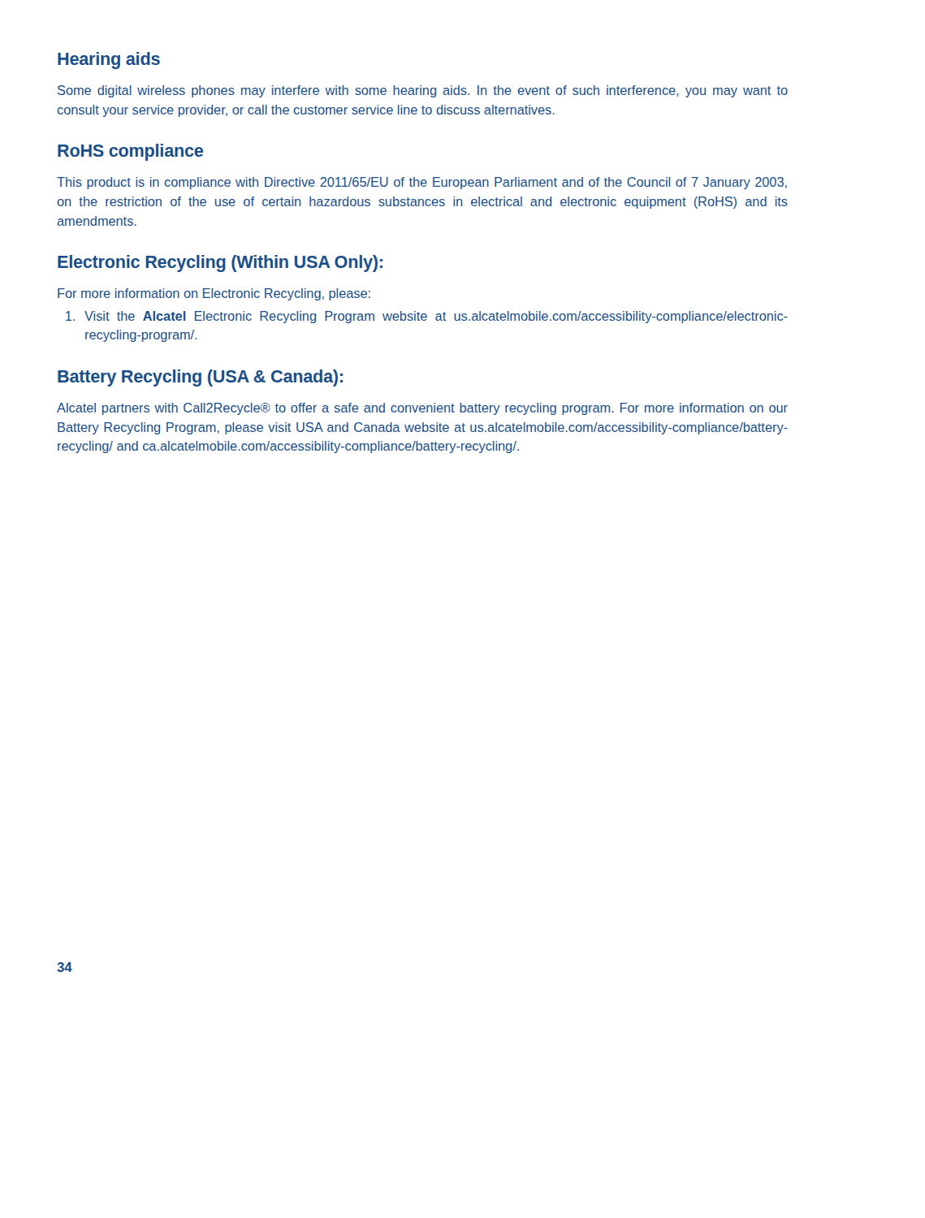Hearing aids
Some digital wireless phones may interfere with some hearing aids. In the event of such interference, you may want to consult your service provider, or call the customer service line to discuss alternatives.
RoHS compliance
This product is in compliance with Directive 2011/65/EU of the European Parliament and of the Council of 7 January 2003, on the restriction of the use of certain hazardous substances in electrical and electronic equipment (RoHS) and its amendments.
Electronic Recycling (Within USA Only):
For more information on Electronic Recycling, please:
Visit the Alcatel Electronic Recycling Program website at us.alcatelmobile.com/accessibility-compliance/electronic-recycling-program/.
Battery Recycling (USA & Canada):
Alcatel partners with Call2Recycle® to offer a safe and convenient battery recycling program. For more information on our Battery Recycling Program, please visit USA and Canada website at us.alcatelmobile.com/accessibility-compliance/battery-recycling/ and ca.alcatelmobile.com/accessibility-compliance/battery-recycling/.
34